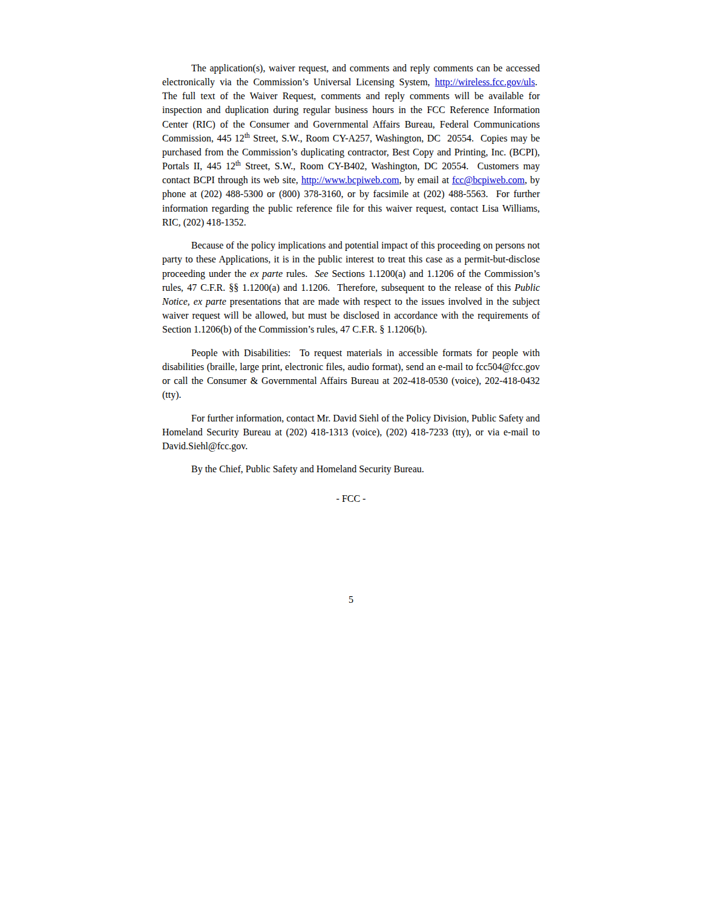The application(s), waiver request, and comments and reply comments can be accessed electronically via the Commission’s Universal Licensing System, http://wireless.fcc.gov/uls. The full text of the Waiver Request, comments and reply comments will be available for inspection and duplication during regular business hours in the FCC Reference Information Center (RIC) of the Consumer and Governmental Affairs Bureau, Federal Communications Commission, 445 12th Street, S.W., Room CY-A257, Washington, DC 20554. Copies may be purchased from the Commission’s duplicating contractor, Best Copy and Printing, Inc. (BCPI), Portals II, 445 12th Street, S.W., Room CY-B402, Washington, DC 20554. Customers may contact BCPI through its web site, http://www.bcpiweb.com, by email at fcc@bcpiweb.com, by phone at (202) 488-5300 or (800) 378-3160, or by facsimile at (202) 488-5563. For further information regarding the public reference file for this waiver request, contact Lisa Williams, RIC, (202) 418-1352.
Because of the policy implications and potential impact of this proceeding on persons not party to these Applications, it is in the public interest to treat this case as a permit-but-disclose proceeding under the ex parte rules. See Sections 1.1200(a) and 1.1206 of the Commission’s rules, 47 C.F.R. §§ 1.1200(a) and 1.1206. Therefore, subsequent to the release of this Public Notice, ex parte presentations that are made with respect to the issues involved in the subject waiver request will be allowed, but must be disclosed in accordance with the requirements of Section 1.1206(b) of the Commission’s rules, 47 C.F.R. § 1.1206(b).
People with Disabilities: To request materials in accessible formats for people with disabilities (braille, large print, electronic files, audio format), send an e-mail to fcc504@fcc.gov or call the Consumer & Governmental Affairs Bureau at 202-418-0530 (voice), 202-418-0432 (tty).
For further information, contact Mr. David Siehl of the Policy Division, Public Safety and Homeland Security Bureau at (202) 418-1313 (voice), (202) 418-7233 (tty), or via e-mail to David.Siehl@fcc.gov.
By the Chief, Public Safety and Homeland Security Bureau.
- FCC -
5